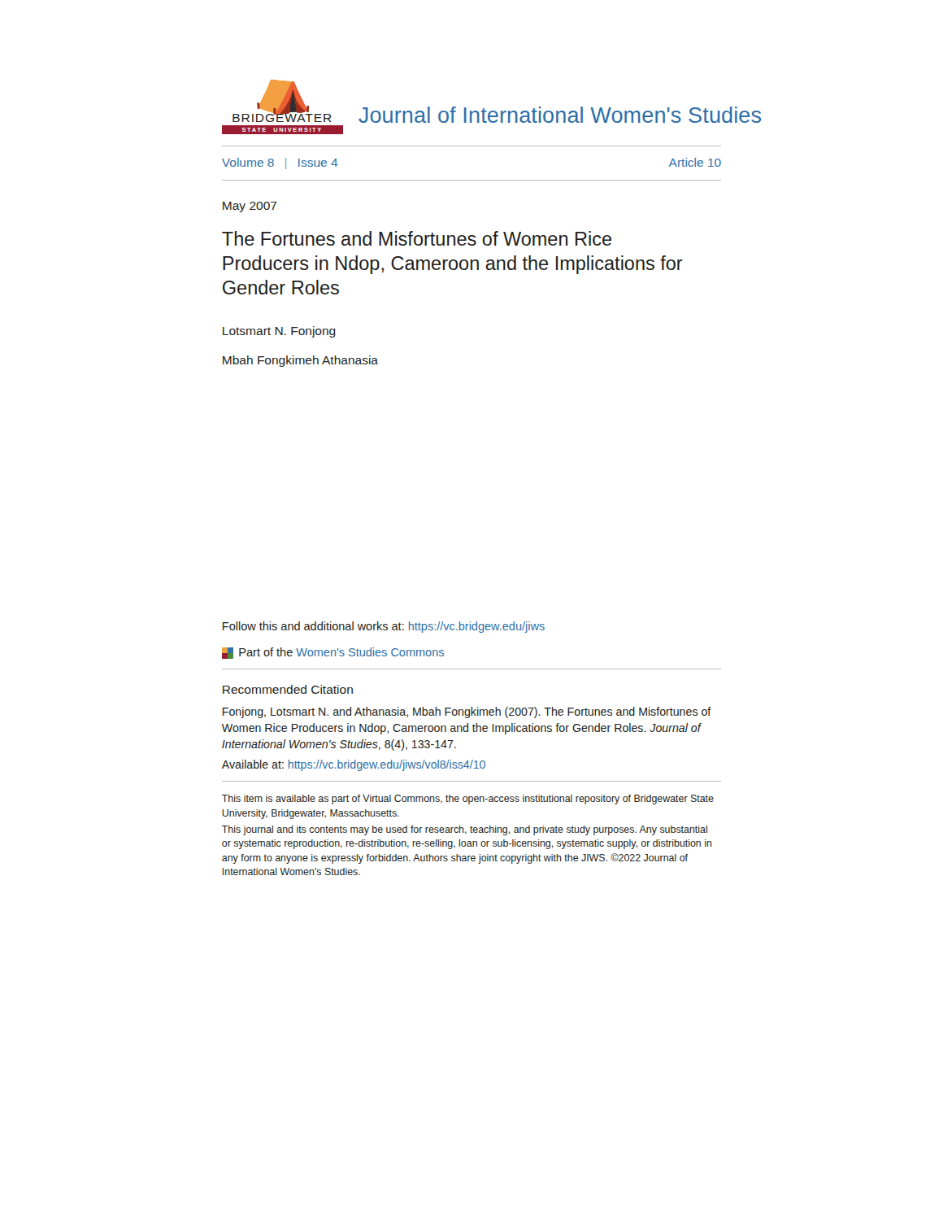⛺ BRIDGEWATER STATE UNIVERSITY
Journal of International Women's Studies
Volume 8 | Issue 4
Article 10
May 2007
The Fortunes and Misfortunes of Women Rice Producers in Ndop, Cameroon and the Implications for Gender Roles
Lotsmart N. Fonjong
Mbah Fongkimeh Athanasia
Follow this and additional works at: https://vc.bridgew.edu/jiws
Part of the Women's Studies Commons
Recommended Citation
Fonjong, Lotsmart N. and Athanasia, Mbah Fongkimeh (2007). The Fortunes and Misfortunes of Women Rice Producers in Ndop, Cameroon and the Implications for Gender Roles. Journal of International Women's Studies, 8(4), 133-147.
Available at: https://vc.bridgew.edu/jiws/vol8/iss4/10
This item is available as part of Virtual Commons, the open-access institutional repository of Bridgewater State University, Bridgewater, Massachusetts.
This journal and its contents may be used for research, teaching, and private study purposes. Any substantial or systematic reproduction, re-distribution, re-selling, loan or sub-licensing, systematic supply, or distribution in any form to anyone is expressly forbidden. Authors share joint copyright with the JIWS. ©2022 Journal of International Women's Studies.